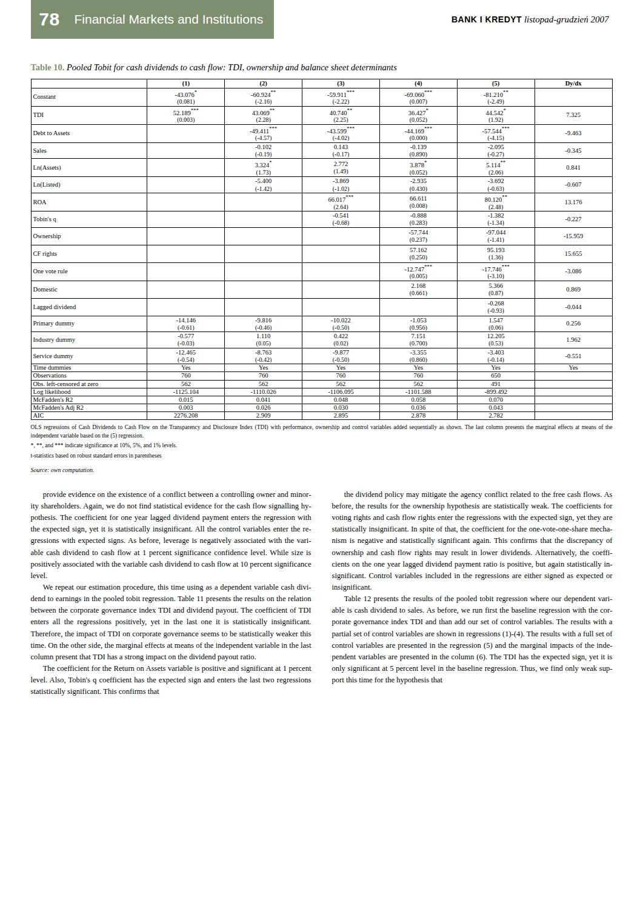78
Financial Markets and Institutions
BANK I KREDYT listopad-grudzień 2007
Table 10. Pooled Tobit for cash dividends to cash flow: TDI, ownership and balance sheet determinants
| | (1) | (2) | (3) | (4) | (5) | Dy/dx |
| --- | --- | --- | --- | --- | --- | --- |
| Constant | -43.076 * (0.081) | -60.924 ** (-2.16) | -59.911 *** (-2.22) | -69.060 *** (0.007) | -81.210 ** (-2.49) | |
| TDI | 52.189 *** (0.003) | 43.069 ** (2.28) | 40.740 ** (2.25) | 36.427 * (0.052) | 44.542 * (1.92) | 7.325 |
| Debt to Assets | | -49.411 *** (-4.57) | -43.599 *** (-4.02) | -44.169 *** (0.000) | -57.544 *** (-4.15) | -9.463 |
| Sales | | -0.102 (-0.19) | 0.143 (-0.17) | -0.139 (0.890) | -2.095 (-0.27) | -0.345 |
| Ln(Assets) | | 3.324 * (1.73) | 2.772 (1.49) | 3.878 * (0.052) | 5.114 ** (2.06) | 0.841 |
| Ln(Listed) | | -5.400 (-1.42) | -3.869 (-1.02) | -2.935 (0.430) | -3.692 (-0.63) | -0.607 |
| ROA | | | 66.017 *** (2.64) | 66.611 (0.008) | 80.120 ** (2.48) | 13.176 |
| Tobin's q | | | -0.541 (-0.68) | -0.888 (0.283) | -1.382 (-1.34) | -0.227 |
| Ownership | | | | -57.744 (0.237) | -97.044 (-1.41) | -15.959 |
| CF rights | | | | 57.162 (0.250) | 95.193 (1.36) | 15.655 |
| One vote rule | | | | -12.747 *** (0.005) | -17.746 *** (-3.10) | -3.086 |
| Domestic | | | | 2.168 (0.661) | 5.366 (0.87) | 0.869 |
| Lagged dividend | | | | | -0.268 (-0.93) | -0.044 |
| Primary dummy | -14.146 (-0.61) | -9.816 (-0.46) | -10.022 (-0.50) | -1.053 (0.956) | 1.547 (0.06) | 0.256 |
| Industry dummy | -0.577 (-0.03) | 1.110 (0.05) | 0.422 (0.02) | 7.151 (0.700) | 12.205 (0.53) | 1.962 |
| Service dummy | -12.465 (-0.54) | -8.763 (-0.42) | -9.877 (-0.50) | -3.355 (0.860) | -3.403 (-0.14) | -0.551 |
| Time dummies | Yes | Yes | Yes | Yes | Yes | Yes |
| Observations | 760 | 760 | 760 | 760 | 650 | |
| Obs. left-censored at zero | 562 | 562 | 562 | 562 | 491 | |
| Log likelihood | -1125.104 | -1110.026 | -1106.095 | -1101.588 | -899.492 | |
| McFadden's R2 | 0.015 | 0.041 | 0.048 | 0.058 | 0.070 | |
| McFadden's Adj R2 | 0.003 | 0.026 | 0.030 | 0.036 | 0.043 | |
| AIC | 2276.208 | 2.909 | 2.895 | 2.878 | 2.782 | |
OLS regressions of Cash Dividends to Cash Flow on the Transparency and Disclosure Index (TDI) with performance, ownership and control variables added sequentially as shown. The last column presents the marginal effects at means of the independent variable based on the (5) regression.
*, **, and *** indicate significance at 10%, 5%, and 1% levels.
t-statistics based on robust standard errors in parentheses
Source: own computation.
provide evidence on the existence of a conflict between a controlling owner and minority shareholders. Again, we do not find statistical evidence for the cash flow signalling hypothesis. The coefficient for one year lagged dividend payment enters the regression with the expected sign, yet it is statistically insignificant. All the control variables enter the regressions with expected signs. As before, leverage is negatively associated with the variable cash dividend to cash flow at 1 percent significance confidence level. While size is positively associated with the variable cash dividend to cash flow at 10 percent significance level.
We repeat our estimation procedure, this time using as a dependent variable cash dividend to earnings in the pooled tobit regression. Table 11 presents the results on the relation between the corporate governance index TDI and dividend payout. The coefficient of TDI enters all the regressions positively, yet in the last one it is statistically insignificant. Therefore, the impact of TDI on corporate governance seems to be statistically weaker this time. On the other side, the marginal effects at means of the independent variable in the last column present that TDI has a strong impact on the dividend payout ratio.
The coefficient for the Return on Assets variable is positive and significant at 1 percent level. Also, Tobin's q coefficient has the expected sign and enters the last two regressions statistically significant. This confirms that
the dividend policy may mitigate the agency conflict related to the free cash flows. As before, the results for the ownership hypothesis are statistically weak. The coefficients for voting rights and cash flow rights enter the regressions with the expected sign, yet they are statistically insignificant. In spite of that, the coefficient for the one-vote-one-share mechanism is negative and statistically significant again. This confirms that the discrepancy of ownership and cash flow rights may result in lower dividends. Alternatively, the coefficients on the one year lagged dividend payment ratio is positive, but again statistically insignificant. Control variables included in the regressions are either signed as expected or insignificant.
Table 12 presents the results of the pooled tobit regression where our dependent variable is cash dividend to sales. As before, we run first the baseline regression with the corporate governance index TDI and than add our set of control variables. The results with a partial set of control variables are shown in regressions (1)-(4). The results with a full set of control variables are presented in the regression (5) and the marginal impacts of the independent variables are presented in the column (6). The TDI has the expected sign, yet it is only significant at 5 percent level in the baseline regression. Thus, we find only weak support this time for the hypothesis that